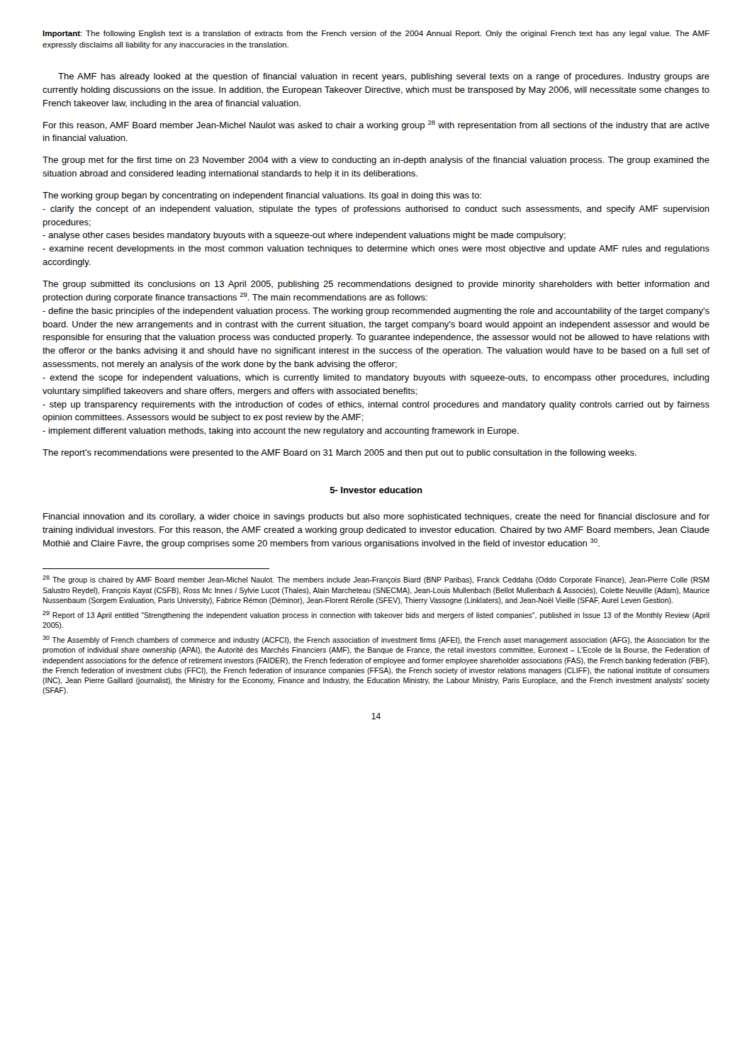Important: The following English text is a translation of extracts from the French version of the 2004 Annual Report. Only the original French text has any legal value. The AMF expressly disclaims all liability for any inaccuracies in the translation.
The AMF has already looked at the question of financial valuation in recent years, publishing several texts on a range of procedures. Industry groups are currently holding discussions on the issue. In addition, the European Takeover Directive, which must be transposed by May 2006, will necessitate some changes to French takeover law, including in the area of financial valuation.
For this reason, AMF Board member Jean-Michel Naulot was asked to chair a working group 28 with representation from all sections of the industry that are active in financial valuation.
The group met for the first time on 23 November 2004 with a view to conducting an in-depth analysis of the financial valuation process. The group examined the situation abroad and considered leading international standards to help it in its deliberations.
The working group began by concentrating on independent financial valuations. Its goal in doing this was to:
- clarify the concept of an independent valuation, stipulate the types of professions authorised to conduct such assessments, and specify AMF supervision procedures;
- analyse other cases besides mandatory buyouts with a squeeze-out where independent valuations might be made compulsory;
- examine recent developments in the most common valuation techniques to determine which ones were most objective and update AMF rules and regulations accordingly.
The group submitted its conclusions on 13 April 2005, publishing 25 recommendations designed to provide minority shareholders with better information and protection during corporate finance transactions 29. The main recommendations are as follows:
- define the basic principles of the independent valuation process. The working group recommended augmenting the role and accountability of the target company's board. Under the new arrangements and in contrast with the current situation, the target company's board would appoint an independent assessor and would be responsible for ensuring that the valuation process was conducted properly. To guarantee independence, the assessor would not be allowed to have relations with the offeror or the banks advising it and should have no significant interest in the success of the operation. The valuation would have to be based on a full set of assessments, not merely an analysis of the work done by the bank advising the offeror;
- extend the scope for independent valuations, which is currently limited to mandatory buyouts with squeeze-outs, to encompass other procedures, including voluntary simplified takeovers and share offers, mergers and offers with associated benefits;
- step up transparency requirements with the introduction of codes of ethics, internal control procedures and mandatory quality controls carried out by fairness opinion committees. Assessors would be subject to ex post review by the AMF;
- implement different valuation methods, taking into account the new regulatory and accounting framework in Europe.
The report's recommendations were presented to the AMF Board on 31 March 2005 and then put out to public consultation in the following weeks.
5- Investor education
Financial innovation and its corollary, a wider choice in savings products but also more sophisticated techniques, create the need for financial disclosure and for training individual investors. For this reason, the AMF created a working group dedicated to investor education. Chaired by two AMF Board members, Jean Claude Mothié and Claire Favre, the group comprises some 20 members from various organisations involved in the field of investor education 30.
28 The group is chaired by AMF Board member Jean-Michel Naulot. The members include Jean-François Biard (BNP Paribas), Franck Ceddaha (Oddo Corporate Finance), Jean-Pierre Colle (RSM Salustro Reydel), François Kayat (CSFB), Ross Mc Innes / Sylvie Lucot (Thales), Alain Marcheteau (SNECMA), Jean-Louis Mullenbach (Bellot Mullenbach & Associés), Colette Neuville (Adam), Maurice Nussenbaum (Sorgem Evaluation, Paris University), Fabrice Rémon (Déminor), Jean-Florent Rérolle (SFEV), Thierry Vassogne (Linklaters), and Jean-Noël Vieille (SFAF, Aurel Leven Gestion).
29 Report of 13 April entitled "Strengthening the independent valuation process in connection with takeover bids and mergers of listed companies", published in Issue 13 of the Monthly Review (April 2005).
30 The Assembly of French chambers of commerce and industry (ACFCI), the French association of investment firms (AFEI), the French asset management association (AFG), the Association for the promotion of individual share ownership (APAI), the Autorité des Marchés Financiers (AMF), the Banque de France, the retail investors committee, Euronext – L'Ecole de la Bourse, the Federation of independent associations for the defence of retirement investors (FAIDER), the French federation of employee and former employee shareholder associations (FAS), the French banking federation (FBF), the French federation of investment clubs (FFCI), the French federation of insurance companies (FFSA), the French society of investor relations managers (CLIFF), the national institute of consumers (INC), Jean Pierre Gaillard (journalist), the Ministry for the Economy, Finance and Industry, the Education Ministry, the Labour Ministry, Paris Europlace, and the French investment analysts' society (SFAF).
14